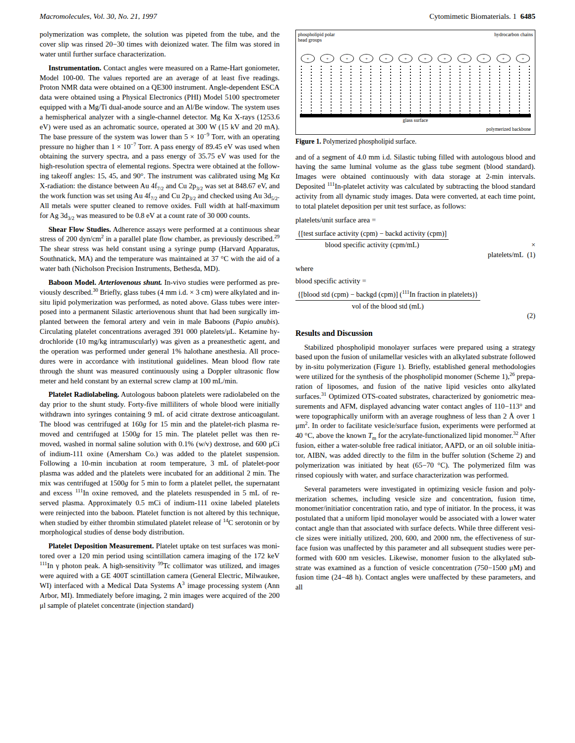Macromolecules, Vol. 30, No. 21, 1997
Cytomimetic Biomaterials. 1 6485
polymerization was complete, the solution was pipeted from the tube, and the cover slip was rinsed 20−30 times with deionized water. The film was stored in water until further surface characterization.
Instrumentation. Contact angles were measured on a Rame-Hart goniometer, Model 100-00. The values reported are an average of at least five readings. Proton NMR data were obtained on a QE300 instrument. Angle-dependent ESCA data were obtained using a Physical Electronics (PHI) Model 5100 spectrometer equipped with a Mg/Ti dual-anode source and an Al/Be window. The system uses a hemispherical analyzer with a single-channel detector. Mg Kα X-rays (1253.6 eV) were used as an achromatic source, operated at 300 W (15 kV and 20 mA). The base pressure of the system was lower than 5 × 10−9 Torr, with an operating pressure no higher than 1 × 10−7 Torr. A pass energy of 89.45 eV was used when obtaining the survery spectra, and a pass energy of 35.75 eV was used for the high-resolution spectra of elemental regions. Spectra were obtained at the following takeoff angles: 15, 45, and 90°. The instrument was calibrated using Mg Kα X-radiation: the distance between Au 4f7/2 and Cu 2p3/2 was set at 848.67 eV, and the work function was set using Au 4f7/2 and Cu 2p3/2 and checked using Au 3d5/2. All metals were sputter cleaned to remove oxides. Full width at half-maximum for Ag 3d3/2 was measured to be 0.8 eV at a count rate of 30 000 counts.
Shear Flow Studies. Adherence assays were performed at a continuous shear stress of 200 dyn/cm2 in a parallel plate flow chamber, as previously described.29 The shear stress was held constant using a syringe pump (Harvard Apparatus, Southnatick, MA) and the temperature was maintained at 37 °C with the aid of a water bath (Nicholson Precision Instruments, Bethesda, MD).
Baboon Model. Arteriovenous shunt. In-vivo studies were performed as previously described.30 Briefly, glass tubes (4 mm i.d. × 3 cm) were alkylated and in-situ lipid polymerization was performed, as noted above. Glass tubes were interposed into a permanent Silastic arteriovenous shunt that had been surgically implanted between the femoral artery and vein in male Baboons (Papio anubis). Circulating platelet concentrations averaged 391 000 platelets/μL. Ketamine hydrochloride (10 mg/kg intramuscularly) was given as a preanesthetic agent, and the operation was performed under general 1% halothane anesthesia. All procedures were in accordance with institutional guidelines. Mean blood flow rate through the shunt was measured continuously using a Doppler ultrasonic flow meter and held constant by an external screw clamp at 100 mL/min.
Platelet Radiolabeling. Autologous baboon platelets were radiolabeled on the day prior to the shunt study. Forty-five milliliters of whole blood were initially withdrawn into syringes containing 9 mL of acid citrate dextrose anticoagulant. The blood was centrifuged at 160g for 15 min and the platelet-rich plasma removed and centrifuged at 1500g for 15 min. The platelet pellet was then removed, washed in normal saline solution with 0.1% (w/v) dextrose, and 600 μCi of indium-111 oxine (Amersham Co.) was added to the platelet suspension. Following a 10-min incubation at room temperature, 3 mL of platelet-poor plasma was added and the platelets were incubated for an additional 2 min. The mix was centrifuged at 1500g for 5 min to form a platelet pellet, the supernatant and excess 111In oxine removed, and the platelets resuspended in 5 mL of reserved plasma. Approximately 0.5 mCi of indium-111 oxine labeled platelets were reinjected into the baboon. Platelet function is not altered by this technique, when studied by either thrombin stimulated platelet release of 14C serotonin or by morphological studies of dense body distribution.
Platelet Deposition Measurement. Platelet uptake on test surfaces was monitored over a 120 min period using scintillation camera imaging of the 172 keV 111In γ photon peak. A high-sensitivity 99Tc collimator was utilized, and images were aquired with a GE 400T scintillation camera (General Electric, Milwaukee, WI) interfaced with a Medical Data Systems A3 image processing system (Ann Arbor, MI). Immediately before imaging, 2 min images were acquired of the 200 μl sample of platelet concentrate (injection standard)
phospholipid polar
head groups
hydrocarbon chains
++++++++++++
glass surface
polymerized backbone
Figure 1. Polymerized phospholipid surface.
and of a segment of 4.0 mm i.d. Silastic tubing filled with autologous blood and having the same luminal volume as the glass tube segment (blood standard). Images were obtained continuously with data storage at 2-min intervals. Deposited 111In-platelet activity was calculated by subtracting the blood standard activity from all dynamic study images. Data were converted, at each time point, to total platelet deposition per unit test surface, as follows:
platelets/unit surface area =
{[test surface activity (cpm) − backd activity (cpm)] blood specific activity (cpm/mL) ×
platelets/mL (1)
where
blood specific activity =
{[blood std (cpm) − backgd (cpm)] (111In fraction in platelets)} vol of the blood std (mL)
(2)
Results and Discussion
Stabilized phospholipid monolayer surfaces were prepared using a strategy based upon the fusion of unilamellar vesicles with an alkylated substrate followed by in-situ polymerization (Figure 1). Briefly, established general methodologies were utilized for the synthesis of the phospholipid monomer (Scheme 1),26 preparation of liposomes, and fusion of the native lipid vesicles onto alkylated surfaces.31 Optimized OTS-coated substrates, characterized by goniometric measurements and AFM, displayed advancing water contact angles of 110−113° and were topographically uniform with an average roughness of less than 2 Å over 1 μm2. In order to facilitate vesicle/surface fusion, experiments were performed at 40 °C, above the known Tm for the acrylate-functionalized lipid monomer.32 After fusion, either a water-soluble free radical initiator, AAPD, or an oil soluble initiator, AIBN, was added directly to the film in the buffer solution (Scheme 2) and polymerization was initiated by heat (65−70 °C). The polymerized film was rinsed copiously with water, and surface characterization was performed.
Several parameters were investigated in optimizing vesicle fusion and polymerization schemes, including vesicle size and concentration, fusion time, monomer/initiatior concentration ratio, and type of initiator. In the process, it was postulated that a uniform lipid monolayer would be associated with a lower water contact angle than that associated with surface defects. While three different vesicle sizes were initially utilized, 200, 600, and 2000 nm, the effectiveness of surface fusion was unaffected by this parameter and all subsequent studies were performed with 600 nm vesicles. Likewise, monomer fusion to the alkylated substrate was examined as a function of vesicle concentration (750−1500 μM) and fusion time (24−48 h). Contact angles were unaffected by these parameters, and all